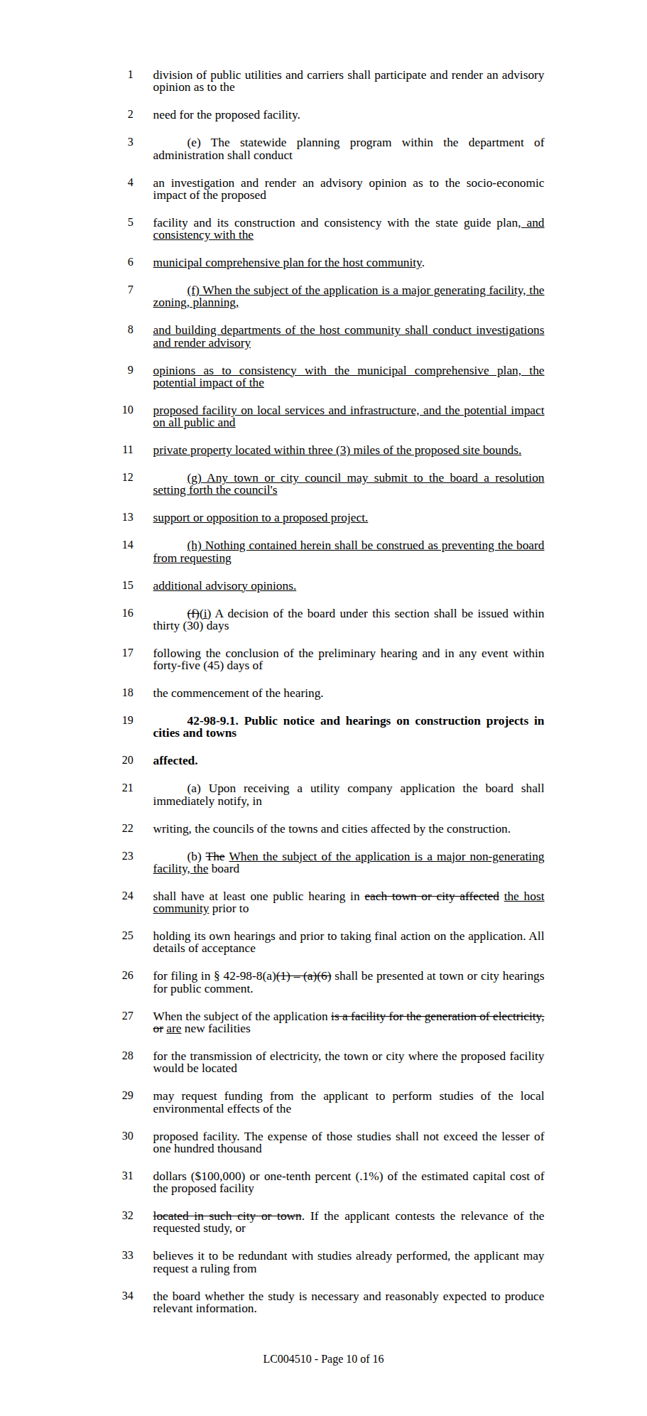| 1 | division of public utilities and carriers shall participate and render an advisory opinion as to the |
| 2 | need for the proposed facility. |
| 3 | (e) The statewide planning program within the department of administration shall conduct |
| 4 | an investigation and render an advisory opinion as to the socio-economic impact of the proposed |
| 5 | facility and its construction and consistency with the state guide plan , and consistency with the |
| 6 | municipal comprehensive plan for the host community . |
| 7 | (f) When the subject of the application is a major generating facility, the zoning, planning, |
| 8 | and building departments of the host community shall conduct investigations and render advisory |
| 9 | opinions as to consistency with the municipal comprehensive plan, the potential impact of the |
| 10 | proposed facility on local services and infrastructure, and the potential impact on all public and |
| 11 | private property located within three (3) miles of the proposed site bounds. |
| 12 | (g) Any town or city council may submit to the board a resolution setting forth the council's |
| 13 | support or opposition to a proposed project. |
| 14 | (h) Nothing contained herein shall be construed as preventing the board from requesting |
| 15 | additional advisory opinions. |
| 16 | (f) (i) A decision of the board under this section shall be issued within thirty (30) days |
| 17 | following the conclusion of the preliminary hearing and in any event within forty-five (45) days of |
| 18 | the commencement of the hearing. |
| 19 | 42-98-9.1. Public notice and hearings on construction projects in cities and towns |
| 20 | affected. |
| 21 | (a) Upon receiving a utility company application the board shall immediately notify, in |
| 22 | writing, the councils of the towns and cities affected by the construction. |
| 23 | (b) The When the subject of the application is a major non-generating facility, the board |
| 24 | shall have at least one public hearing in each town or city affected the host community prior to |
| 25 | holding its own hearings and prior to taking final action on the application. All details of acceptance |
| 26 | for filing in § 42-98-8(a) (1) – (a)(6) shall be presented at town or city hearings for public comment. |
| 27 | When the subject of the application is a facility for the generation of electricity, or are new facilities |
| 28 | for the transmission of electricity, the town or city where the proposed facility would be located |
| 29 | may request funding from the applicant to perform studies of the local environmental effects of the |
| 30 | proposed facility. The expense of those studies shall not exceed the lesser of one hundred thousand |
| 31 | dollars ($100,000) or one-tenth percent (.1%) of the estimated capital cost of the proposed facility |
| 32 | located in such city or town . If the applicant contests the relevance of the requested study, or |
| 33 | believes it to be redundant with studies already performed, the applicant may request a ruling from |
| 34 | the board whether the study is necessary and reasonably expected to produce relevant information. |
LC004510 - Page 10 of 16